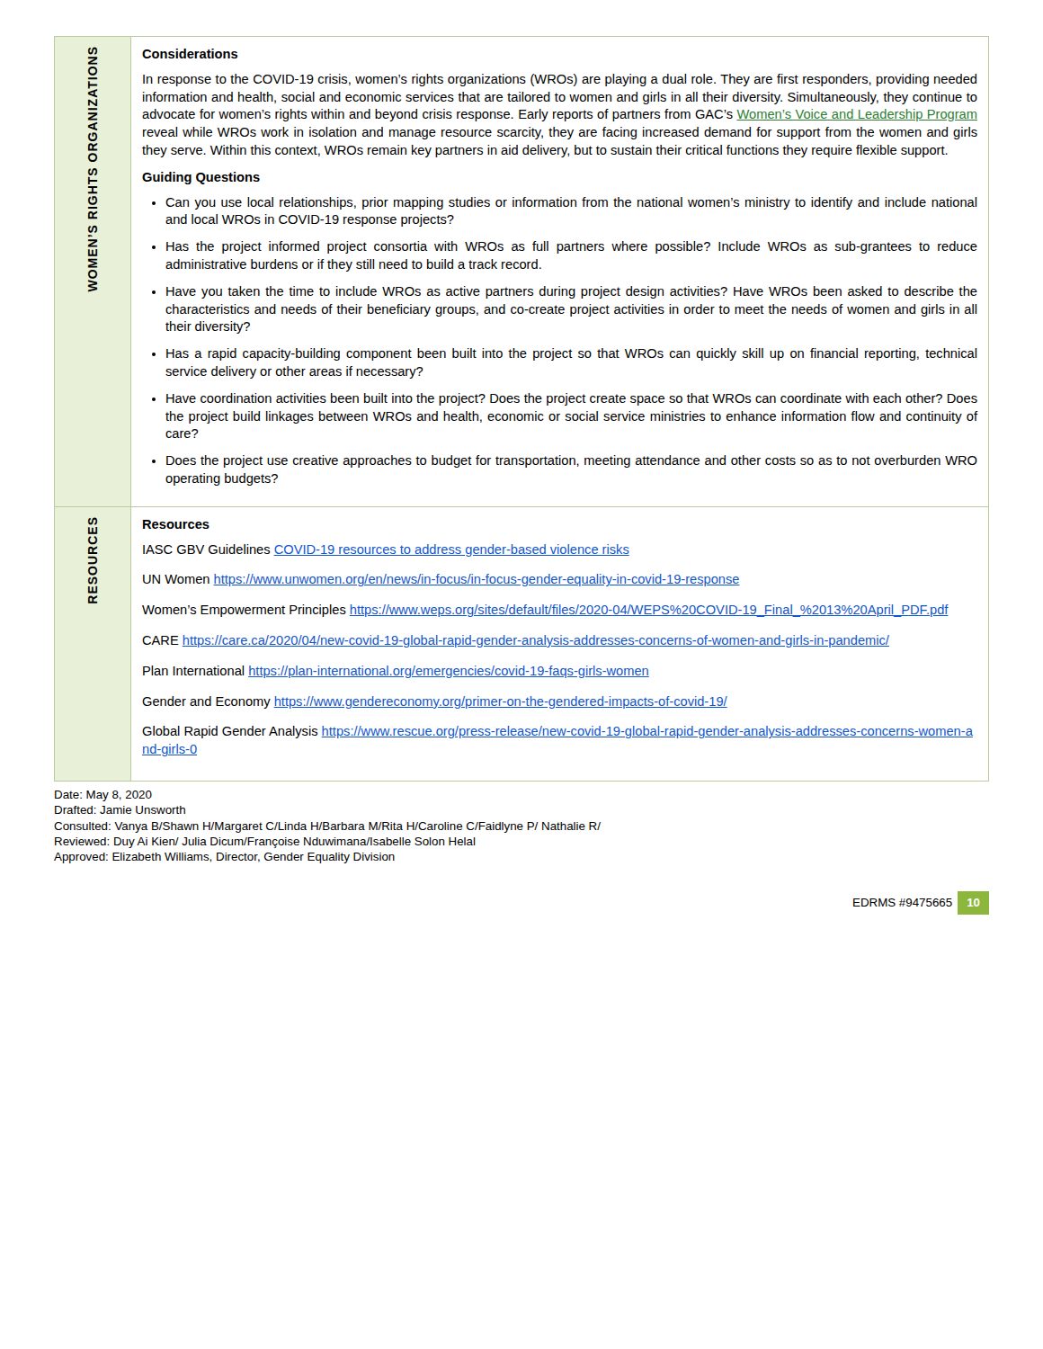| WOMEN’S RIGHTS ORGANIZATIONS | Considerations In response to the COVID-19 crisis, women’s rights organizations (WROs) are playing a dual role. They are first responders, providing needed information and health, social and economic services that are tailored to women and girls in all their diversity. Simultaneously, they continue to advocate for women’s rights within and beyond crisis response. Early reports of partners from GAC’s Women’s Voice and Leadership Program reveal while WROs work in isolation and manage resource scarcity, they are facing increased demand for support from the women and girls they serve. Within this context, WROs remain key partners in aid delivery, but to sustain their critical functions they require flexible support. Guiding Questions Can you use local relationships, prior mapping studies or information from the national women’s ministry to identify and include national and local WROs in COVID-19 response projects? Has the project informed project consortia with WROs as full partners where possible? Include WROs as sub-grantees to reduce administrative burdens or if they still need to build a track record. Have you taken the time to include WROs as active partners during project design activities? Have WROs been asked to describe the characteristics and needs of their beneficiary groups, and co-create project activities in order to meet the needs of women and girls in all their diversity? Has a rapid capacity-building component been built into the project so that WROs can quickly skill up on financial reporting, technical service delivery or other areas if necessary? Have coordination activities been built into the project? Does the project create space so that WROs can coordinate with each other? Does the project build linkages between WROs and health, economic or social service ministries to enhance information flow and continuity of care? Does the project use creative approaches to budget for transportation, meeting attendance and other costs so as to not overburden WRO operating budgets? |
| RESOURCES | Resources IASC GBV Guidelines COVID-19 resources to address gender-based violence risks UN Women https://www.unwomen.org/en/news/in-focus/in-focus-gender-equality-in-covid-19-response Women’s Empowerment Principles https://www.weps.org/sites/default/files/2020-04/WEPS%20COVID-19_Final_%2013%20April_PDF.pdf CARE https://care.ca/2020/04/new-covid-19-global-rapid-gender-analysis-addresses-concerns-of-women-and-girls-in-pandemic/ Plan International https://plan-international.org/emergencies/covid-19-faqs-girls-women Gender and Economy https://www.gendereconomy.org/primer-on-the-gendered-impacts-of-covid-19/ Global Rapid Gender Analysis https://www.rescue.org/press-release/new-covid-19-global-rapid-gender-analysis-addresses-concerns-women-and-girls-0 |
Date: May 8, 2020
Drafted: Jamie Unsworth
Consulted: Vanya B/Shawn H/Margaret C/Linda H/Barbara M/Rita H/Caroline C/Faidlyne P/ Nathalie R/
Reviewed: Duy Ai Kien/ Julia Dicum/Françoise Nduwimana/Isabelle Solon Helal
Approved: Elizabeth Williams, Director, Gender Equality Division
EDRMS #947566510